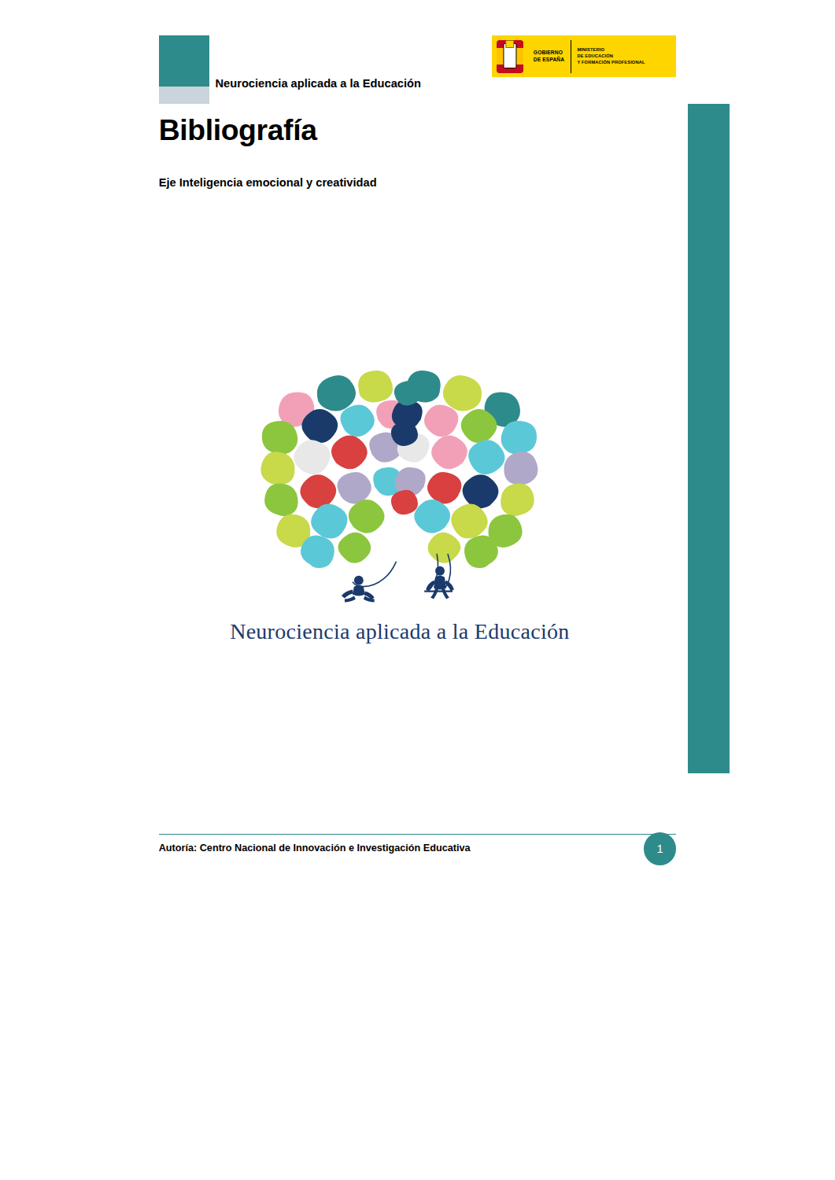Neurociencia aplicada a la Educación
GOBIERNO
DE ESPAÑA
MINISTERIO
DE EDUCACIÓN
Y FORMACIÓN PROFESIONAL
Bibliografía
Eje Inteligencia emocional y creatividad
Neurociencia aplicada a la Educación
Autoría: Centro Nacional de Innovación e Investigación Educativa
1